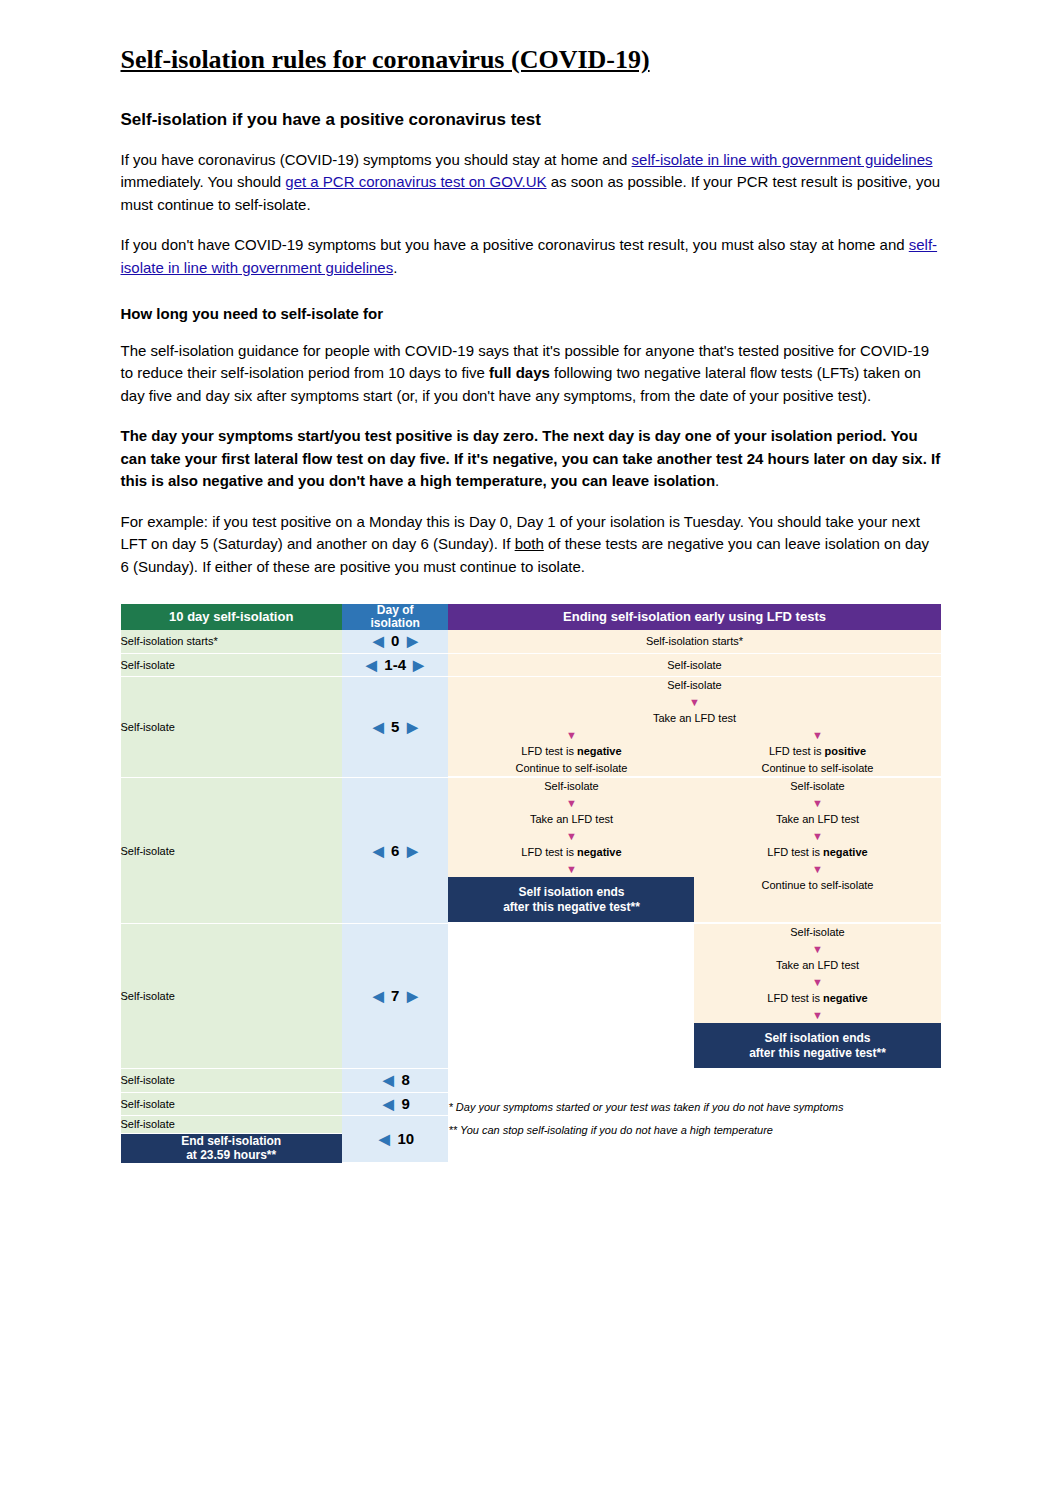Self-isolation rules for coronavirus (COVID-19)
Self-isolation if you have a positive coronavirus test
If you have coronavirus (COVID-19) symptoms you should stay at home and self-isolate in line with government guidelines immediately. You should get a PCR coronavirus test on GOV.UK as soon as possible. If your PCR test result is positive, you must continue to self-isolate.
If you don't have COVID-19 symptoms but you have a positive coronavirus test result, you must also stay at home and self-isolate in line with government guidelines.
How long you need to self-isolate for
The self-isolation guidance for people with COVID-19 says that it's possible for anyone that's tested positive for COVID-19 to reduce their self-isolation period from 10 days to five full days following two negative lateral flow tests (LFTs) taken on day five and day six after symptoms start (or, if you don't have any symptoms, from the date of your positive test).
The day your symptoms start/you test positive is day zero. The next day is day one of your isolation period. You can take your first lateral flow test on day five. If it's negative, you can take another test 24 hours later on day six. If this is also negative and you don't have a high temperature, you can leave isolation.
For example: if you test positive on a Monday this is Day 0, Day 1 of your isolation is Tuesday. You should take your next LFT on day 5 (Saturday) and another on day 6 (Sunday). If both of these tests are negative you can leave isolation on day 6 (Sunday). If either of these are positive you must continue to isolate.
| 10 day self-isolation | Day of isolation | Ending self-isolation early using LFD tests |
| Self-isolation starts* | ◀ 0 ▶ | Self-isolation starts* |
| Self-isolate | ◀ 1-4 ▶ | Self-isolate |
| Self-isolate | ◀ 5 ▶ | Self-isolate ▼ Take an LFD test / ▼ LFD test is negative Continue to self-isolate / ▼ LFD test is positive Continue to self-isolate / |
| Self-isolate | ◀ 6 ▶ | / Self-isolate ▼ Take an LFD test ▼ LFD test is negative ▼ Self isolation ends after this negative test** / Self-isolate ▼ Take an LFD test ▼ LFD test is negative ▼ Continue to self-isolate / |
| Self-isolate | ◀ 7 ▶ | / / Self-isolate ▼ Take an LFD test ▼ LFD test is negative ▼ Self isolation ends after this negative test** / |
| Self-isolate | ◀ 8 | * Day your symptoms started or your test was taken if you do not have symptoms ** You can stop self-isolating if you do not have a high temperature |
| Self-isolate | ◀ 9 |
| Self-isolate | ◀ 10 |
| End self-isolation at 23.59 hours** |